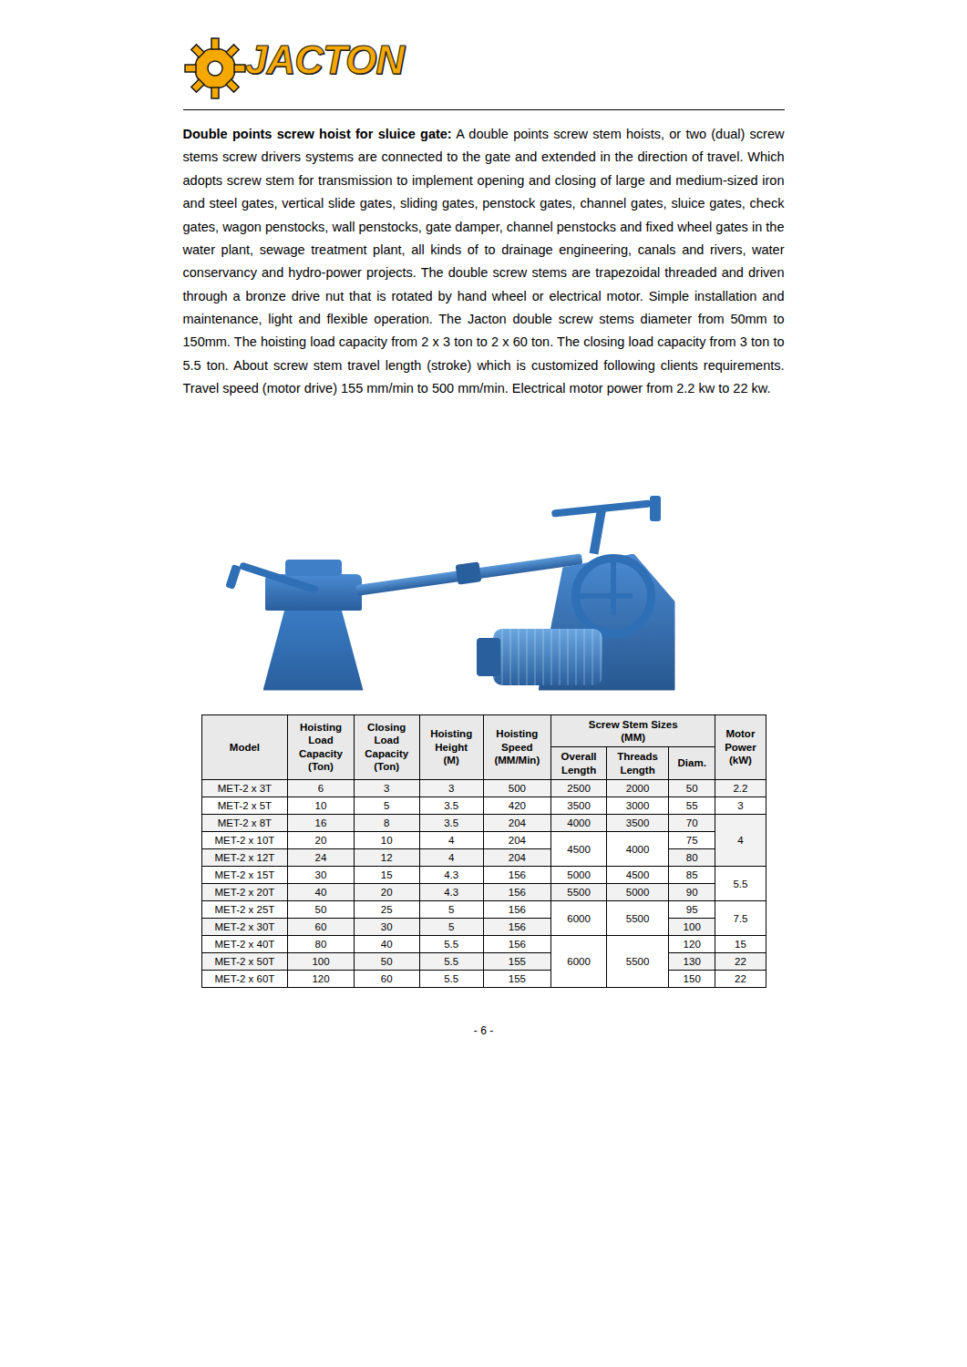JACTON
Double points screw hoist for sluice gate: A double points screw stem hoists, or two (dual) screw stems screw drivers systems are connected to the gate and extended in the direction of travel. Which adopts screw stem for transmission to implement opening and closing of large and medium-sized iron and steel gates, vertical slide gates, sliding gates, penstock gates, channel gates, sluice gates, check gates, wagon penstocks, wall penstocks, gate damper, channel penstocks and fixed wheel gates in the water plant, sewage treatment plant, all kinds of to drainage engineering, canals and rivers, water conservancy and hydro-power projects. The double screw stems are trapezoidal threaded and driven through a bronze drive nut that is rotated by hand wheel or electrical motor. Simple installation and maintenance, light and flexible operation. The Jacton double screw stems diameter from 50mm to 150mm. The hoisting load capacity from 2 x 3 ton to 2 x 60 ton. The closing load capacity from 3 ton to 5.5 ton. About screw stem travel length (stroke) which is customized following clients requirements. Travel speed (motor drive) 155 mm/min to 500 mm/min. Electrical motor power from 2.2 kw to 22 kw.
| Model | Hoisting Load Capacity (Ton) | Closing Load Capacity (Ton) | Hoisting Height (M) | Hoisting Speed (MM/Min) | Screw Stem Sizes (MM) | Motor Power (kW) |
| --- | --- | --- | --- | --- | --- | --- |
| Overall Length | Threads Length | Diam. |
| MET-2 x 3T | 6 | 3 | 3 | 500 | 2500 | 2000 | 50 | 2.2 |
| MET-2 x 5T | 10 | 5 | 3.5 | 420 | 3500 | 3000 | 55 | 3 |
| MET-2 x 8T | 16 | 8 | 3.5 | 204 | 4000 | 3500 | 70 | 4 |
| MET-2 x 10T | 20 | 10 | 4 | 204 | 4500 | 4000 | 75 |
| MET-2 x 12T | 24 | 12 | 4 | 204 | 80 |
| MET-2 x 15T | 30 | 15 | 4.3 | 156 | 5000 | 4500 | 85 | 5.5 |
| MET-2 x 20T | 40 | 20 | 4.3 | 156 | 5500 | 5000 | 90 |
| MET-2 x 25T | 50 | 25 | 5 | 156 | 6000 | 5500 | 95 | 7.5 |
| MET-2 x 30T | 60 | 30 | 5 | 156 | 100 |
| MET-2 x 40T | 80 | 40 | 5.5 | 156 | 6000 | 5500 | 120 | 15 |
| MET-2 x 50T | 100 | 50 | 5.5 | 155 | 130 | 22 |
| MET-2 x 60T | 120 | 60 | 5.5 | 155 | 150 | 22 |
- 6 -